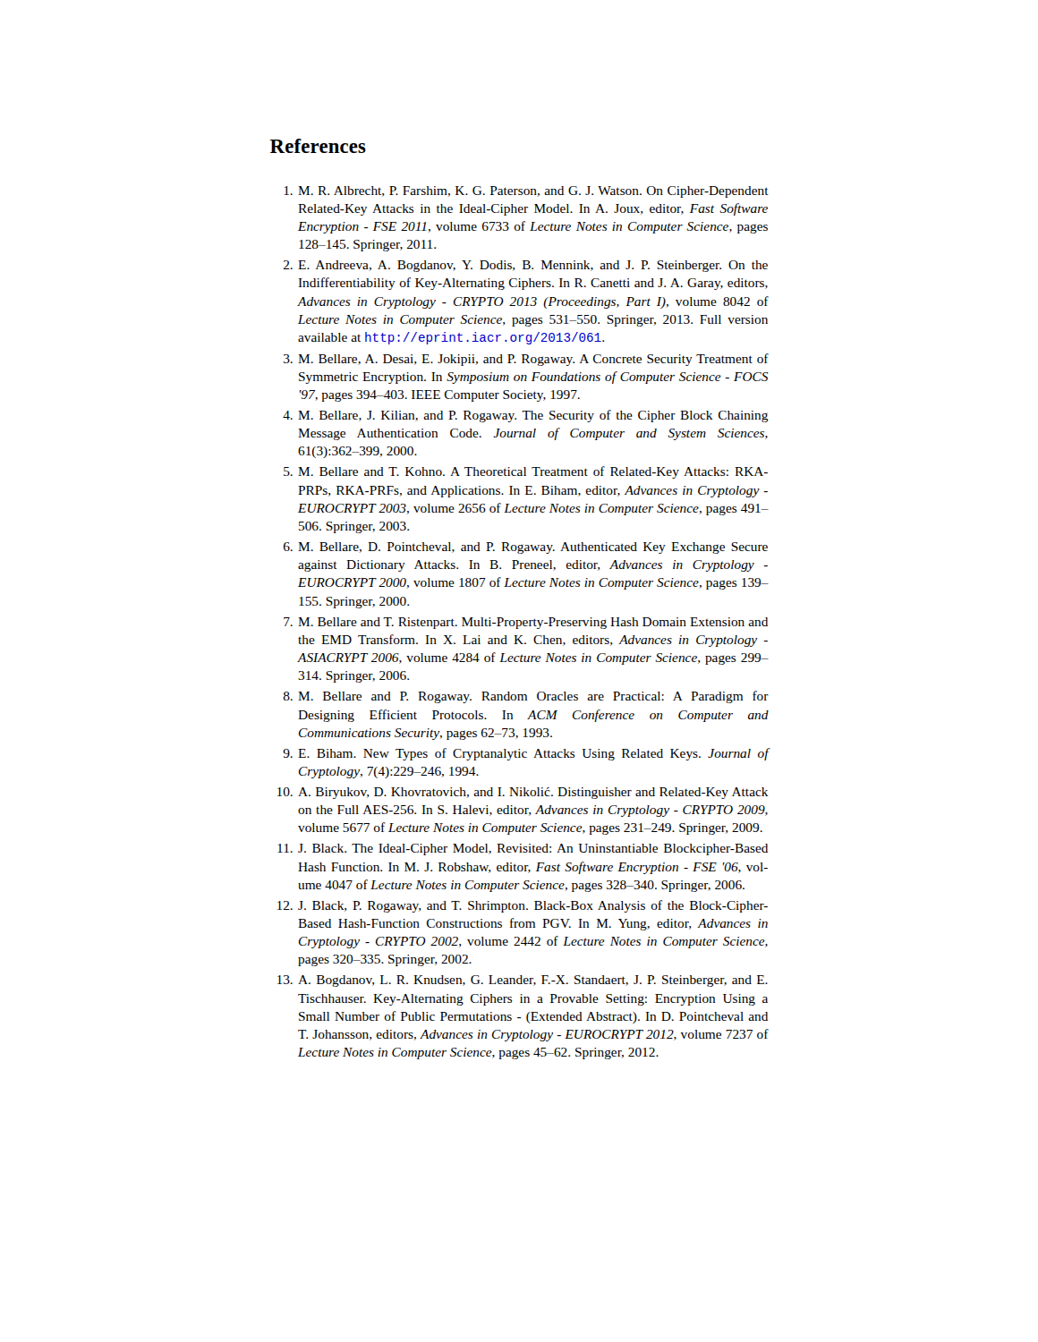References
M. R. Albrecht, P. Farshim, K. G. Paterson, and G. J. Watson. On Cipher-Dependent Related-Key Attacks in the Ideal-Cipher Model. In A. Joux, editor, Fast Software Encryption - FSE 2011, volume 6733 of Lecture Notes in Computer Science, pages 128–145. Springer, 2011.
E. Andreeva, A. Bogdanov, Y. Dodis, B. Mennink, and J. P. Steinberger. On the Indifferentiability of Key-Alternating Ciphers. In R. Canetti and J. A. Garay, editors, Advances in Cryptology - CRYPTO 2013 (Proceedings, Part I), volume 8042 of Lecture Notes in Computer Science, pages 531–550. Springer, 2013. Full version available at http://eprint.iacr.org/2013/061.
M. Bellare, A. Desai, E. Jokipii, and P. Rogaway. A Concrete Security Treatment of Symmetric Encryption. In Symposium on Foundations of Computer Science - FOCS '97, pages 394–403. IEEE Computer Society, 1997.
M. Bellare, J. Kilian, and P. Rogaway. The Security of the Cipher Block Chaining Message Authentication Code. Journal of Computer and System Sciences, 61(3):362–399, 2000.
M. Bellare and T. Kohno. A Theoretical Treatment of Related-Key Attacks: RKA-PRPs, RKA-PRFs, and Applications. In E. Biham, editor, Advances in Cryptology - EUROCRYPT 2003, volume 2656 of Lecture Notes in Computer Science, pages 491–506. Springer, 2003.
M. Bellare, D. Pointcheval, and P. Rogaway. Authenticated Key Exchange Secure against Dictionary Attacks. In B. Preneel, editor, Advances in Cryptology - EUROCRYPT 2000, volume 1807 of Lecture Notes in Computer Science, pages 139–155. Springer, 2000.
M. Bellare and T. Ristenpart. Multi-Property-Preserving Hash Domain Extension and the EMD Transform. In X. Lai and K. Chen, editors, Advances in Cryptology - ASIACRYPT 2006, volume 4284 of Lecture Notes in Computer Science, pages 299–314. Springer, 2006.
M. Bellare and P. Rogaway. Random Oracles are Practical: A Paradigm for Designing Efficient Protocols. In ACM Conference on Computer and Communications Security, pages 62–73, 1993.
E. Biham. New Types of Cryptanalytic Attacks Using Related Keys. Journal of Cryptology, 7(4):229–246, 1994.
A. Biryukov, D. Khovratovich, and I. Nikolić. Distinguisher and Related-Key Attack on the Full AES-256. In S. Halevi, editor, Advances in Cryptology - CRYPTO 2009, volume 5677 of Lecture Notes in Computer Science, pages 231–249. Springer, 2009.
J. Black. The Ideal-Cipher Model, Revisited: An Uninstantiable Blockcipher-Based Hash Function. In M. J. Robshaw, editor, Fast Software Encryption - FSE '06, volume 4047 of Lecture Notes in Computer Science, pages 328–340. Springer, 2006.
J. Black, P. Rogaway, and T. Shrimpton. Black-Box Analysis of the Block-Cipher-Based Hash-Function Constructions from PGV. In M. Yung, editor, Advances in Cryptology - CRYPTO 2002, volume 2442 of Lecture Notes in Computer Science, pages 320–335. Springer, 2002.
A. Bogdanov, L. R. Knudsen, G. Leander, F.-X. Standaert, J. P. Steinberger, and E. Tischhauser. Key-Alternating Ciphers in a Provable Setting: Encryption Using a Small Number of Public Permutations - (Extended Abstract). In D. Pointcheval and T. Johansson, editors, Advances in Cryptology - EUROCRYPT 2012, volume 7237 of Lecture Notes in Computer Science, pages 45–62. Springer, 2012.